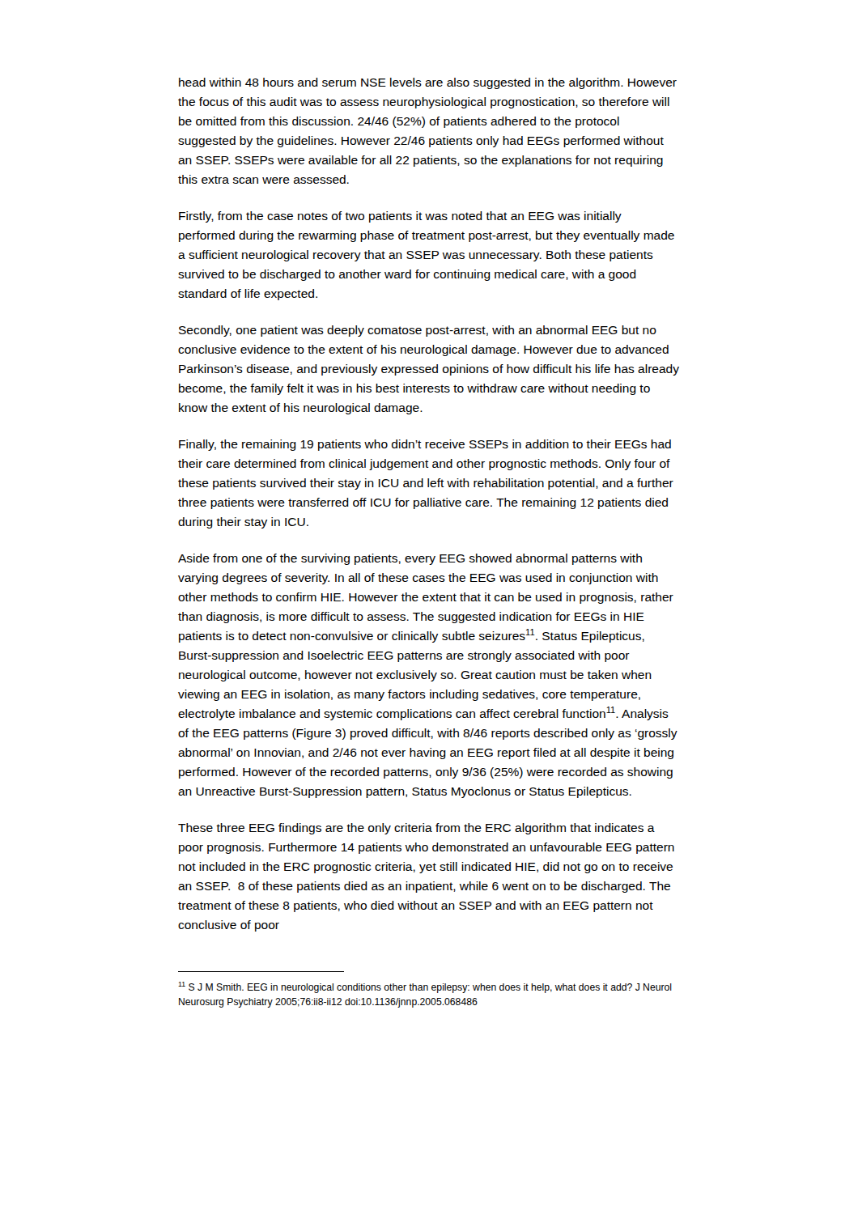head within 48 hours and serum NSE levels are also suggested in the algorithm. However the focus of this audit was to assess neurophysiological prognostication, so therefore will be omitted from this discussion. 24/46 (52%) of patients adhered to the protocol suggested by the guidelines. However 22/46 patients only had EEGs performed without an SSEP. SSEPs were available for all 22 patients, so the explanations for not requiring this extra scan were assessed.
Firstly, from the case notes of two patients it was noted that an EEG was initially performed during the rewarming phase of treatment post-arrest, but they eventually made a sufficient neurological recovery that an SSEP was unnecessary. Both these patients survived to be discharged to another ward for continuing medical care, with a good standard of life expected.
Secondly, one patient was deeply comatose post-arrest, with an abnormal EEG but no conclusive evidence to the extent of his neurological damage. However due to advanced Parkinson’s disease, and previously expressed opinions of how difficult his life has already become, the family felt it was in his best interests to withdraw care without needing to know the extent of his neurological damage.
Finally, the remaining 19 patients who didn’t receive SSEPs in addition to their EEGs had their care determined from clinical judgement and other prognostic methods. Only four of these patients survived their stay in ICU and left with rehabilitation potential, and a further three patients were transferred off ICU for palliative care. The remaining 12 patients died during their stay in ICU.
Aside from one of the surviving patients, every EEG showed abnormal patterns with varying degrees of severity. In all of these cases the EEG was used in conjunction with other methods to confirm HIE. However the extent that it can be used in prognosis, rather than diagnosis, is more difficult to assess. The suggested indication for EEGs in HIE patients is to detect non-convulsive or clinically subtle seizures11. Status Epilepticus, Burst-suppression and Isoelectric EEG patterns are strongly associated with poor neurological outcome, however not exclusively so. Great caution must be taken when viewing an EEG in isolation, as many factors including sedatives, core temperature, electrolyte imbalance and systemic complications can affect cerebral function11. Analysis of the EEG patterns (Figure 3) proved difficult, with 8/46 reports described only as ‘grossly abnormal’ on Innovian, and 2/46 not ever having an EEG report filed at all despite it being performed. However of the recorded patterns, only 9/36 (25%) were recorded as showing an Unreactive Burst-Suppression pattern, Status Myoclonus or Status Epilepticus.
These three EEG findings are the only criteria from the ERC algorithm that indicates a poor prognosis. Furthermore 14 patients who demonstrated an unfavourable EEG pattern not included in the ERC prognostic criteria, yet still indicated HIE, did not go on to receive an SSEP. 8 of these patients died as an inpatient, while 6 went on to be discharged. The treatment of these 8 patients, who died without an SSEP and with an EEG pattern not conclusive of poor
11 S J M Smith. EEG in neurological conditions other than epilepsy: when does it help, what does it add? J Neurol Neurosurg Psychiatry 2005;76:ii8-ii12 doi:10.1136/jnnp.2005.068486